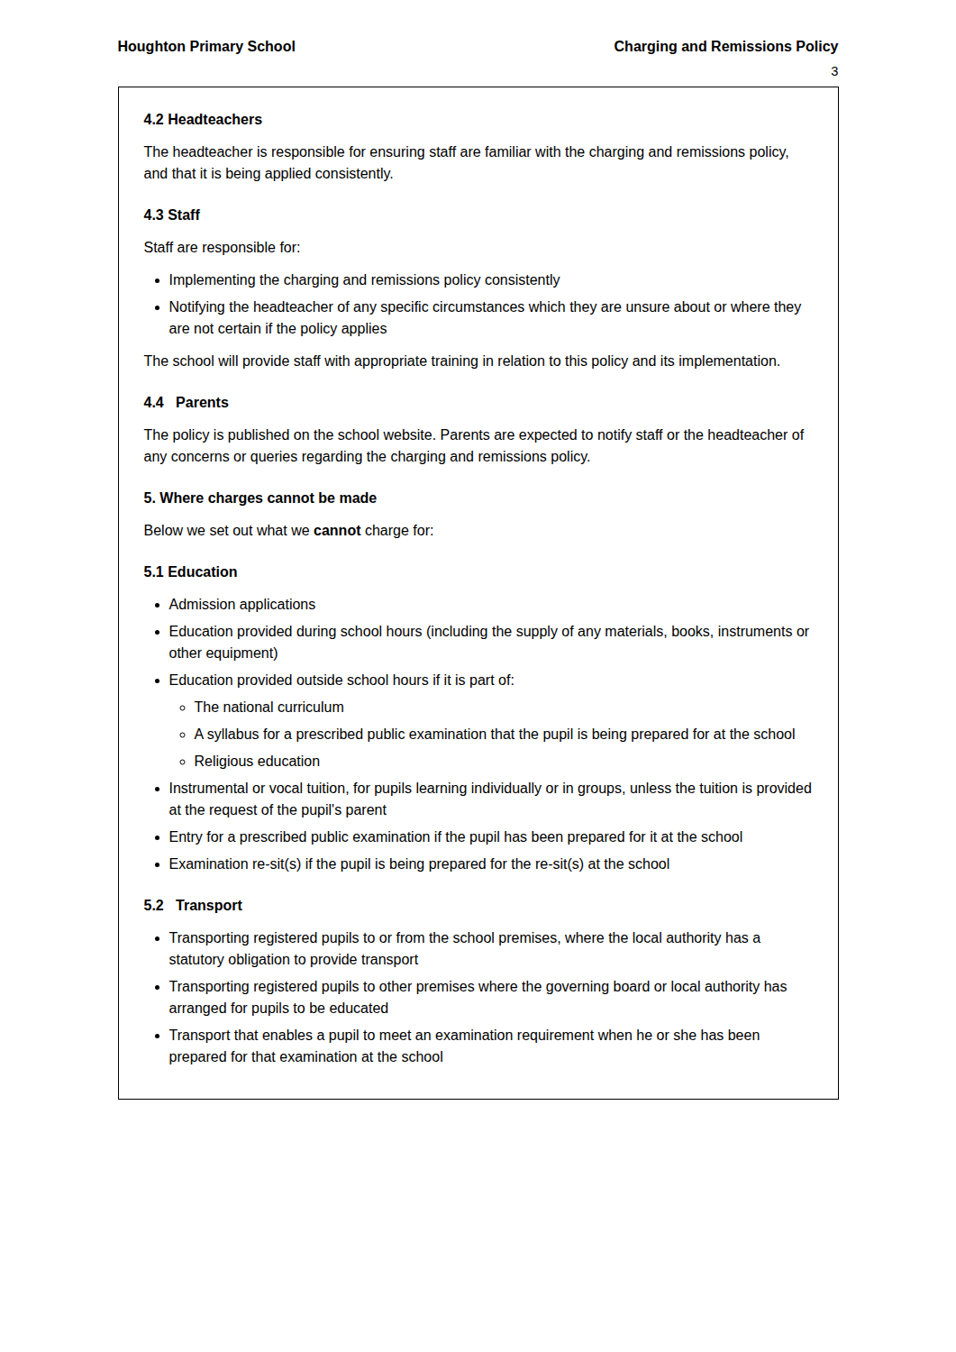Houghton Primary School Charging and Remissions Policy
3
4.2 Headteachers
The headteacher is responsible for ensuring staff are familiar with the charging and remissions policy, and that it is being applied consistently.
4.3 Staff
Staff are responsible for:
Implementing the charging and remissions policy consistently
Notifying the headteacher of any specific circumstances which they are unsure about or where they are not certain if the policy applies
The school will provide staff with appropriate training in relation to this policy and its implementation.
4.4 Parents
The policy is published on the school website. Parents are expected to notify staff or the headteacher of any concerns or queries regarding the charging and remissions policy.
5. Where charges cannot be made
Below we set out what we cannot charge for:
5.1 Education
Admission applications
Education provided during school hours (including the supply of any materials, books, instruments or other equipment)
Education provided outside school hours if it is part of:
The national curriculum
A syllabus for a prescribed public examination that the pupil is being prepared for at the school
Religious education
Instrumental or vocal tuition, for pupils learning individually or in groups, unless the tuition is provided at the request of the pupil's parent
Entry for a prescribed public examination if the pupil has been prepared for it at the school
Examination re-sit(s) if the pupil is being prepared for the re-sit(s) at the school
5.2 Transport
Transporting registered pupils to or from the school premises, where the local authority has a statutory obligation to provide transport
Transporting registered pupils to other premises where the governing board or local authority has arranged for pupils to be educated
Transport that enables a pupil to meet an examination requirement when he or she has been prepared for that examination at the school